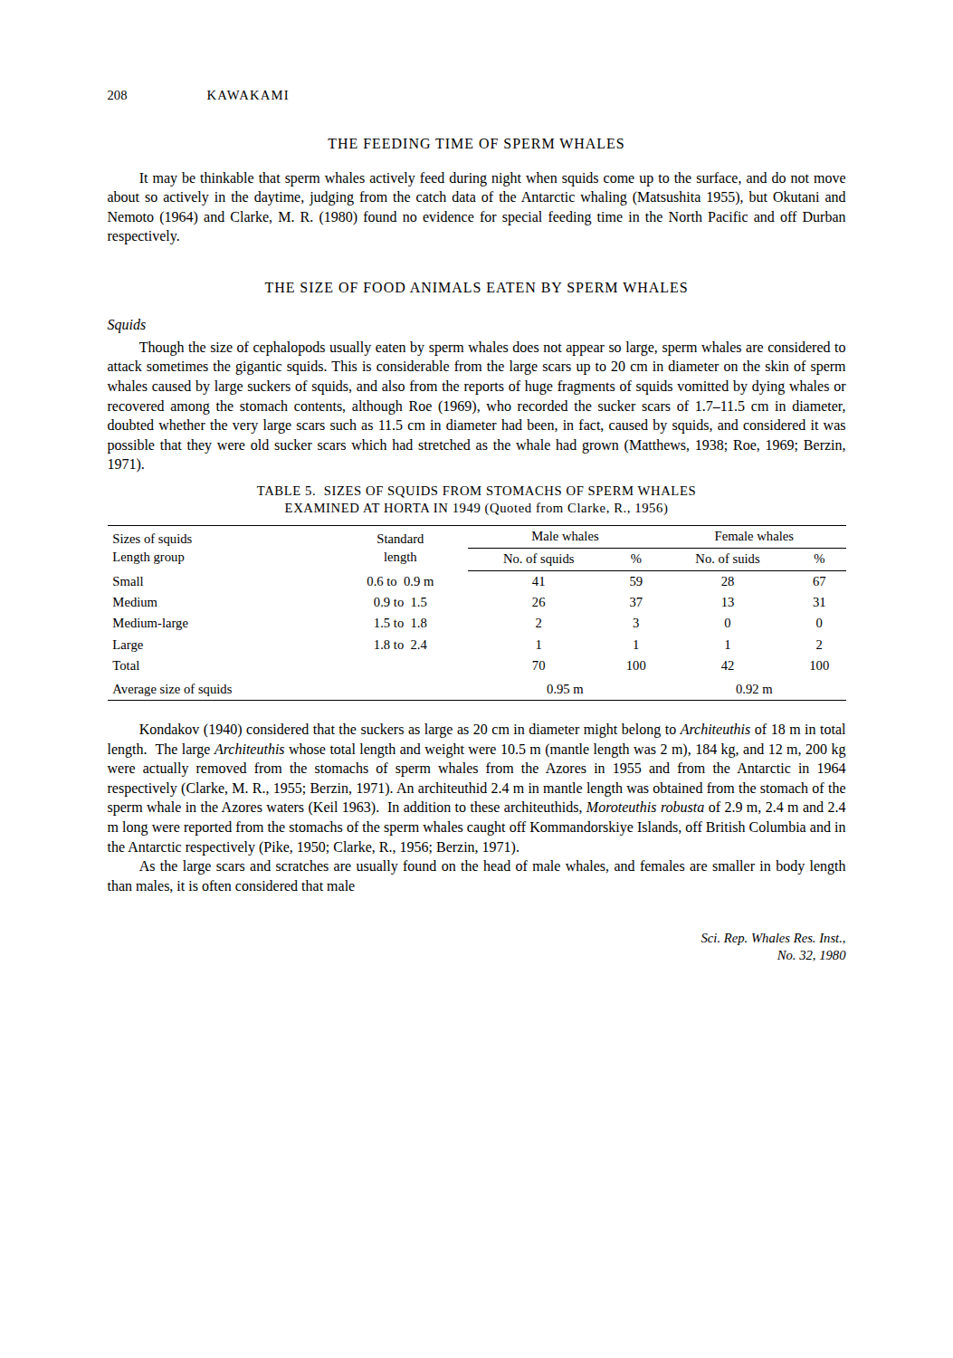208 KAWAKAMI
THE FEEDING TIME OF SPERM WHALES
It may be thinkable that sperm whales actively feed during night when squids come up to the surface, and do not move about so actively in the daytime, judging from the catch data of the Antarctic whaling (Matsushita 1955), but Okutani and Nemoto (1964) and Clarke, M. R. (1980) found no evidence for special feeding time in the North Pacific and off Durban respectively.
THE SIZE OF FOOD ANIMALS EATEN BY SPERM WHALES
Squids
Though the size of cephalopods usually eaten by sperm whales does not appear so large, sperm whales are considered to attack sometimes the gigantic squids. This is considerable from the large scars up to 20 cm in diameter on the skin of sperm whales caused by large suckers of squids, and also from the reports of huge fragments of squids vomitted by dying whales or recovered among the stomach contents, although Roe (1969), who recorded the sucker scars of 1.7–11.5 cm in diameter, doubted whether the very large scars such as 11.5 cm in diameter had been, in fact, caused by squids, and considered it was possible that they were old sucker scars which had stretched as the whale had grown (Matthews, 1938; Roe, 1969; Berzin, 1971).
TABLE 5. SIZES OF SQUIDS FROM STOMACHS OF SPERM WHALES EXAMINED AT HORTA IN 1949 (Quoted from Clarke, R., 1956)
| Sizes of squids Length group | Standard length | Male whales | Female whales |
| --- | --- | --- | --- |
| No. of squids | % | No. of suids | % |
| Small | 0.6 to 0.9 m | 41 | 59 | 28 | 67 |
| Medium | 0.9 to 1.5 | 26 | 37 | 13 | 31 |
| Medium-large | 1.5 to 1.8 | 2 | 3 | 0 | 0 |
| Large | 1.8 to 2.4 | 1 | 1 | 1 | 2 |
| Total | | 70 | 100 | 42 | 100 |
| Average size of squids | | 0.95 m | 0.92 m |
Kondakov (1940) considered that the suckers as large as 20 cm in diameter might belong to Architeuthis of 18 m in total length. The large Architeuthis whose total length and weight were 10.5 m (mantle length was 2 m), 184 kg, and 12 m, 200 kg were actually removed from the stomachs of sperm whales from the Azores in 1955 and from the Antarctic in 1964 respectively (Clarke, M. R., 1955; Berzin, 1971). An architeuthid 2.4 m in mantle length was obtained from the stomach of the sperm whale in the Azores waters (Keil 1963). In addition to these architeuthids, Moroteuthis robusta of 2.9 m, 2.4 m and 2.4 m long were reported from the stomachs of the sperm whales caught off Kommandorskiye Islands, off British Columbia and in the Antarctic respectively (Pike, 1950; Clarke, R., 1956; Berzin, 1971).
As the large scars and scratches are usually found on the head of male whales, and females are smaller in body length than males, it is often considered that male
Sci. Rep. Whales Res. Inst., No. 32, 1980